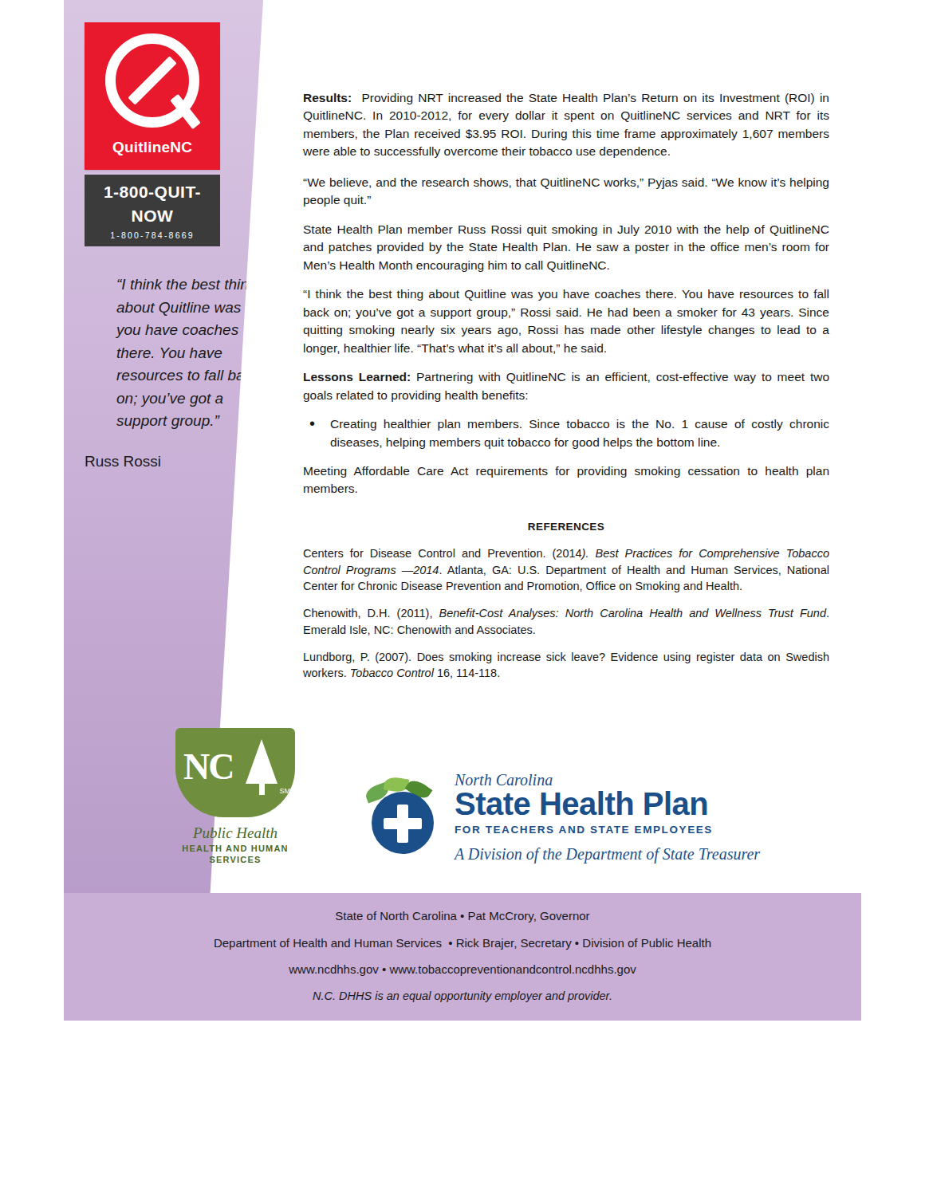QuitlineNC
1-800-QUIT-NOW
1-800-784-8669
“I think the best thing about Quitline was you have coaches there. You have resources to fall back on; you’ve got a support group.”
Russ Rossi
Results: Providing NRT increased the State Health Plan’s Return on its Investment (ROI) in QuitlineNC. In 2010-2012, for every dollar it spent on QuitlineNC services and NRT for its members, the Plan received $3.95 ROI. During this time frame approximately 1,607 members were able to successfully overcome their tobacco use dependence.
“We believe, and the research shows, that QuitlineNC works,” Pyjas said. “We know it’s helping people quit.”
State Health Plan member Russ Rossi quit smoking in July 2010 with the help of QuitlineNC and patches provided by the State Health Plan. He saw a poster in the office men’s room for Men’s Health Month encouraging him to call QuitlineNC.
“I think the best thing about Quitline was you have coaches there. You have resources to fall back on; you’ve got a support group,” Rossi said. He had been a smoker for 43 years. Since quitting smoking nearly six years ago, Rossi has made other lifestyle changes to lead to a longer, healthier life. “That’s what it’s all about,” he said.
Lessons Learned: Partnering with QuitlineNC is an efficient, cost-effective way to meet two goals related to providing health benefits:
Creating healthier plan members. Since tobacco is the No. 1 cause of costly chronic diseases, helping members quit tobacco for good helps the bottom line.
Meeting Affordable Care Act requirements for providing smoking cessation to health plan members.
REFERENCES
Centers for Disease Control and Prevention. (2014). Best Practices for Comprehensive Tobacco Control Programs —2014. Atlanta, GA: U.S. Department of Health and Human Services, National Center for Chronic Disease Prevention and Promotion, Office on Smoking and Health.
Chenowith, D.H. (2011), Benefit-Cost Analyses: North Carolina Health and Wellness Trust Fund. Emerald Isle, NC: Chenowith and Associates.
Lundborg, P. (2007). Does smoking increase sick leave? Evidence using register data on Swedish workers. Tobacco Control 16, 114-118.
NC SM
Public Health
HEALTH AND HUMAN SERVICES
North Carolina
State Health Plan
FOR TEACHERS AND STATE EMPLOYEES
A Division of the Department of State Treasurer
State of North Carolina • Pat McCrory, Governor
Department of Health and Human Services • Rick Brajer, Secretary • Division of Public Health
www.ncdhhs.gov • www.tobaccopreventionandcontrol.ncdhhs.gov
N.C. DHHS is an equal opportunity employer and provider.